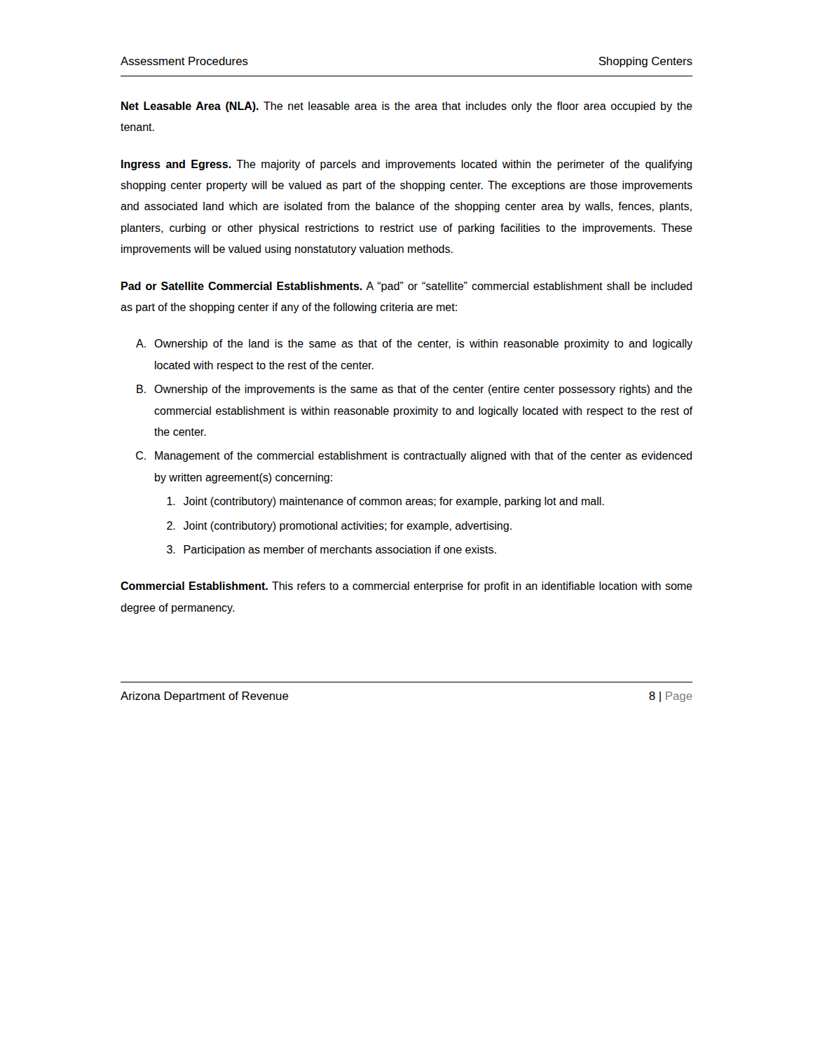Assessment Procedures Shopping Centers
Net Leasable Area (NLA). The net leasable area is the area that includes only the floor area occupied by the tenant.
Ingress and Egress. The majority of parcels and improvements located within the perimeter of the qualifying shopping center property will be valued as part of the shopping center. The exceptions are those improvements and associated land which are isolated from the balance of the shopping center area by walls, fences, plants, planters, curbing or other physical restrictions to restrict use of parking facilities to the improvements. These improvements will be valued using nonstatutory valuation methods.
Pad or Satellite Commercial Establishments. A “pad” or “satellite” commercial establishment shall be included as part of the shopping center if any of the following criteria are met:
Ownership of the land is the same as that of the center, is within reasonable proximity to and logically located with respect to the rest of the center.
Ownership of the improvements is the same as that of the center (entire center possessory rights) and the commercial establishment is within reasonable proximity to and logically located with respect to the rest of the center.
Management of the commercial establishment is contractually aligned with that of the center as evidenced by written agreement(s) concerning:
Joint (contributory) maintenance of common areas; for example, parking lot and mall.
Joint (contributory) promotional activities; for example, advertising.
Participation as member of merchants association if one exists.
Commercial Establishment. This refers to a commercial enterprise for profit in an identifiable location with some degree of permanency.
Arizona Department of Revenue 8 | Page